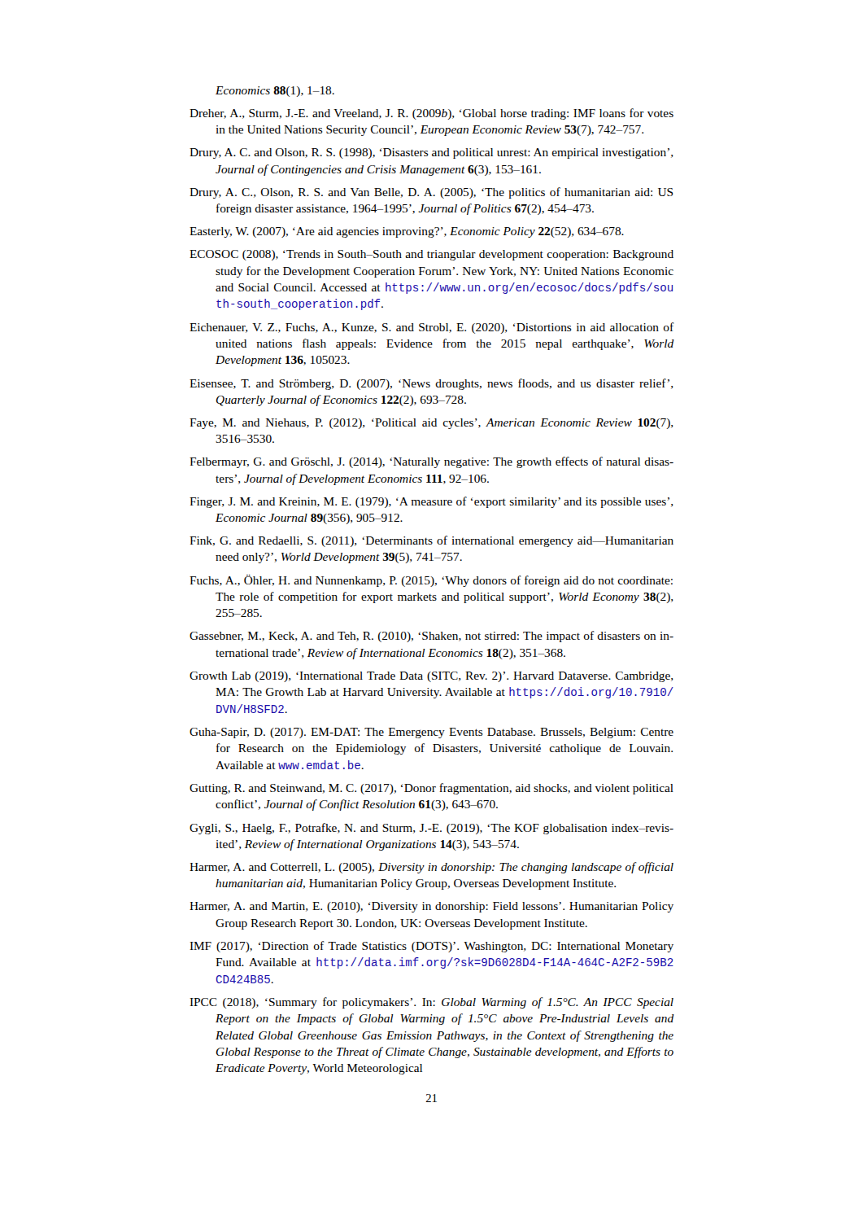Economics 88(1), 1–18.
Dreher, A., Sturm, J.-E. and Vreeland, J. R. (2009b), ‘Global horse trading: IMF loans for votes in the United Nations Security Council’, European Economic Review 53(7), 742–757.
Drury, A. C. and Olson, R. S. (1998), ‘Disasters and political unrest: An empirical investigation’, Journal of Contingencies and Crisis Management 6(3), 153–161.
Drury, A. C., Olson, R. S. and Van Belle, D. A. (2005), ‘The politics of humanitarian aid: US foreign disaster assistance, 1964–1995’, Journal of Politics 67(2), 454–473.
Easterly, W. (2007), ‘Are aid agencies improving?’, Economic Policy 22(52), 634–678.
ECOSOC (2008), ‘Trends in South–South and triangular development cooperation: Background study for the Development Cooperation Forum’. New York, NY: United Nations Economic and Social Council. Accessed at https://www.un.org/en/ecosoc/docs/pdfs/south-south_cooperation.pdf.
Eichenauer, V. Z., Fuchs, A., Kunze, S. and Strobl, E. (2020), ‘Distortions in aid allocation of united nations flash appeals: Evidence from the 2015 nepal earthquake’, World Development 136, 105023.
Eisensee, T. and Strömberg, D. (2007), ‘News droughts, news floods, and us disaster relief’, Quarterly Journal of Economics 122(2), 693–728.
Faye, M. and Niehaus, P. (2012), ‘Political aid cycles’, American Economic Review 102(7), 3516–3530.
Felbermayr, G. and Gröschl, J. (2014), ‘Naturally negative: The growth effects of natural disasters’, Journal of Development Economics 111, 92–106.
Finger, J. M. and Kreinin, M. E. (1979), ‘A measure of ‘export similarity’ and its possible uses’, Economic Journal 89(356), 905–912.
Fink, G. and Redaelli, S. (2011), ‘Determinants of international emergency aid—Humanitarian need only?’, World Development 39(5), 741–757.
Fuchs, A., Öhler, H. and Nunnenkamp, P. (2015), ‘Why donors of foreign aid do not coordinate: The role of competition for export markets and political support’, World Economy 38(2), 255–285.
Gassebner, M., Keck, A. and Teh, R. (2010), ‘Shaken, not stirred: The impact of disasters on international trade’, Review of International Economics 18(2), 351–368.
Growth Lab (2019), ‘International Trade Data (SITC, Rev. 2)’. Harvard Dataverse. Cambridge, MA: The Growth Lab at Harvard University. Available at https://doi.org/10.7910/DVN/H8SFD2.
Guha-Sapir, D. (2017). EM-DAT: The Emergency Events Database. Brussels, Belgium: Centre for Research on the Epidemiology of Disasters, Université catholique de Louvain. Available at www.emdat.be.
Gutting, R. and Steinwand, M. C. (2017), ‘Donor fragmentation, aid shocks, and violent political conflict’, Journal of Conflict Resolution 61(3), 643–670.
Gygli, S., Haelg, F., Potrafke, N. and Sturm, J.-E. (2019), ‘The KOF globalisation index–revisited’, Review of International Organizations 14(3), 543–574.
Harmer, A. and Cotterrell, L. (2005), Diversity in donorship: The changing landscape of official humanitarian aid, Humanitarian Policy Group, Overseas Development Institute.
Harmer, A. and Martin, E. (2010), ‘Diversity in donorship: Field lessons’. Humanitarian Policy Group Research Report 30. London, UK: Overseas Development Institute.
IMF (2017), ‘Direction of Trade Statistics (DOTS)’. Washington, DC: International Monetary Fund. Available at http://data.imf.org/?sk=9D6028D4-F14A-464C-A2F2-59B2CD424B85.
IPCC (2018), ‘Summary for policymakers’. In: Global Warming of 1.5°C. An IPCC Special Report on the Impacts of Global Warming of 1.5°C above Pre-Industrial Levels and Related Global Greenhouse Gas Emission Pathways, in the Context of Strengthening the Global Response to the Threat of Climate Change, Sustainable development, and Efforts to Eradicate Poverty, World Meteorological
21